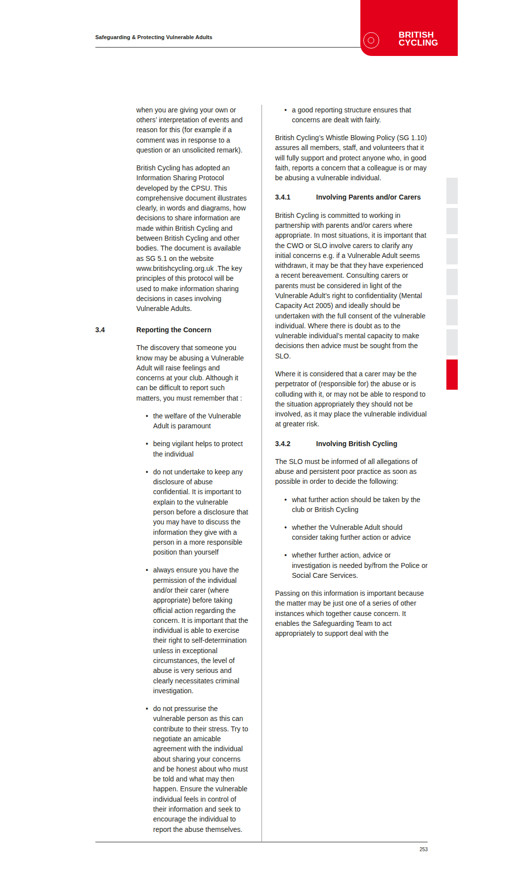Safeguarding & Protecting Vulnerable Adults
BRITISH CYCLING
when you are giving your own or others’ interpretation of events and reason for this (for example if a comment was in response to a question or an unsolicited remark).
British Cycling has adopted an Information Sharing Protocol developed by the CPSU. This comprehensive document illustrates clearly, in words and diagrams, how decisions to share information are made within British Cycling and between British Cycling and other bodies. The document is available as SG 5.1 on the website www.britishcycling.org.uk .The key principles of this protocol will be used to make information sharing decisions in cases involving Vulnerable Adults.
3.4
Reporting the Concern
The discovery that someone you know may be abusing a Vulnerable Adult will raise feelings and concerns at your club. Although it can be difficult to report such matters, you must remember that :
the welfare of the Vulnerable Adult is paramount
being vigilant helps to protect the individual
do not undertake to keep any disclosure of abuse confidential. It is important to explain to the vulnerable person before a disclosure that you may have to discuss the information they give with a person in a more responsible position than yourself
always ensure you have the permission of the individual and/or their carer (where appropriate) before taking official action regarding the concern. It is important that the individual is able to exercise their right to self-determination unless in exceptional circumstances, the level of abuse is very serious and clearly necessitates criminal investigation.
do not pressurise the vulnerable person as this can contribute to their stress. Try to negotiate an amicable agreement with the individual about sharing your concerns and be honest about who must be told and what may then happen. Ensure the vulnerable individual feels in control of their information and seek to encourage the individual to report the abuse themselves.
a good reporting structure ensures that concerns are dealt with fairly.
British Cycling’s Whistle Blowing Policy (SG 1.10) assures all members, staff, and volunteers that it will fully support and protect anyone who, in good faith, reports a concern that a colleague is or may be abusing a vulnerable individual.
3.4.1
Involving Parents and/or Carers
British Cycling is committed to working in partnership with parents and/or carers where appropriate. In most situations, it is important that the CWO or SLO involve carers to clarify any initial concerns e.g. if a Vulnerable Adult seems withdrawn, it may be that they have experienced a recent bereavement. Consulting carers or parents must be considered in light of the Vulnerable Adult’s right to confidentiality (Mental Capacity Act 2005) and ideally should be undertaken with the full consent of the vulnerable individual. Where there is doubt as to the vulnerable individual’s mental capacity to make decisions then advice must be sought from the SLO.
Where it is considered that a carer may be the perpetrator of (responsible for) the abuse or is colluding with it, or may not be able to respond to the situation appropriately they should not be involved, as it may place the vulnerable individual at greater risk.
3.4.2
Involving British Cycling
The SLO must be informed of all allegations of abuse and persistent poor practice as soon as possible in order to decide the following:
what further action should be taken by the club or British Cycling
whether the Vulnerable Adult should consider taking further action or advice
whether further action, advice or investigation is needed by/from the Police or Social Care Services.
Passing on this information is important because the matter may be just one of a series of other instances which together cause concern. It enables the Safeguarding Team to act appropriately to support deal with the
253